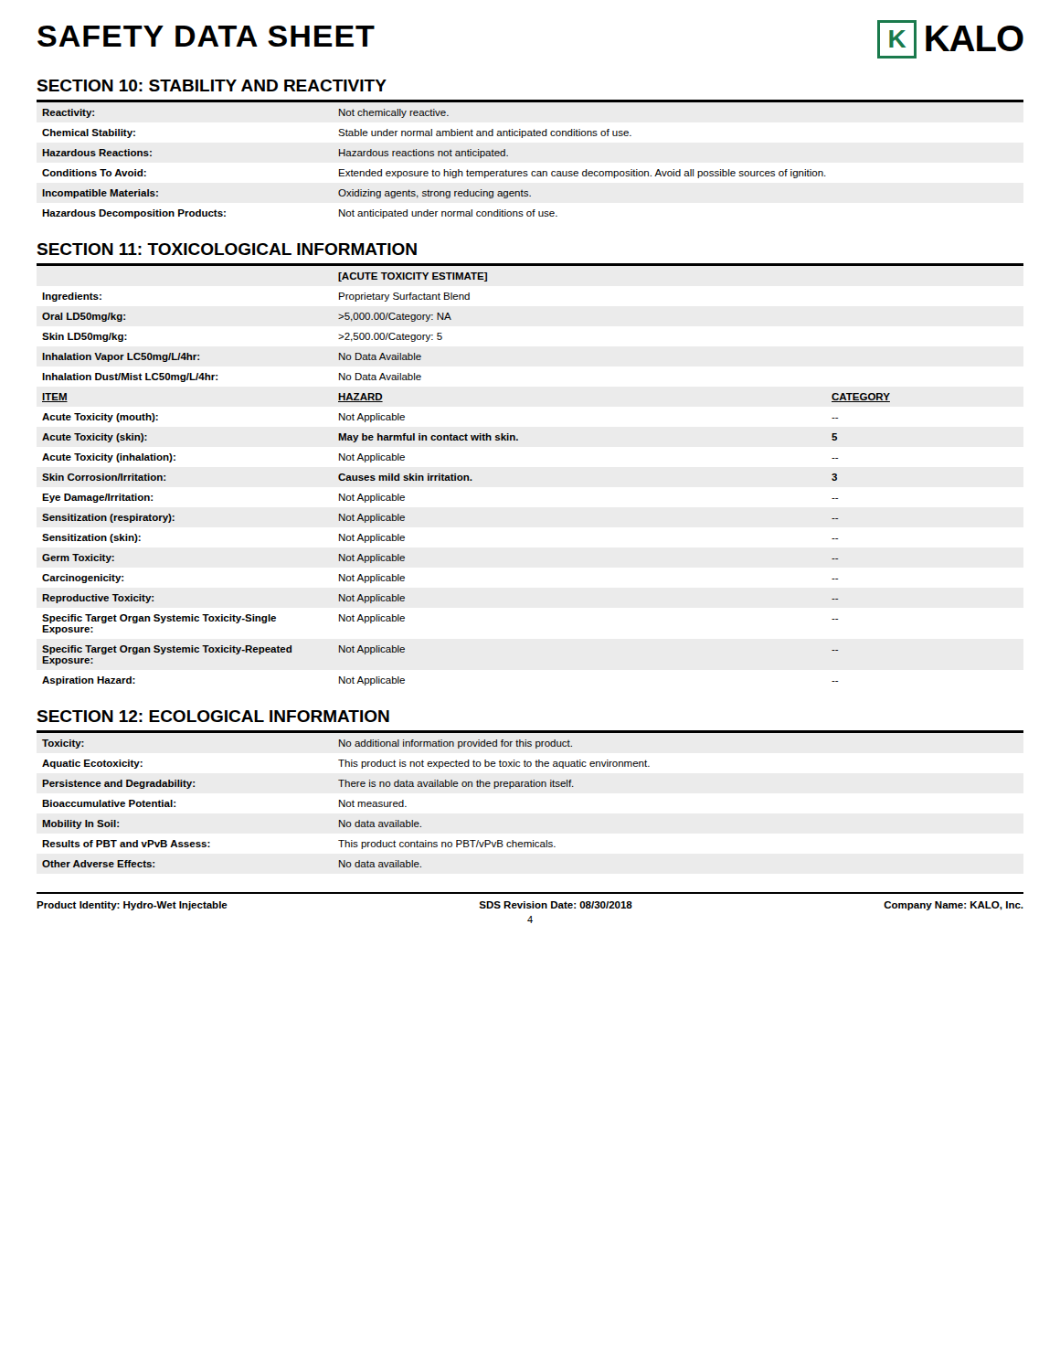SAFETY DATA SHEET
K
KALO
SECTION 10: STABILITY AND REACTIVITY
| Reactivity: | Not chemically reactive. |
| Chemical Stability: | Stable under normal ambient and anticipated conditions of use. |
| Hazardous Reactions: | Hazardous reactions not anticipated. |
| Conditions To Avoid: | Extended exposure to high temperatures can cause decomposition. Avoid all possible sources of ignition. |
| Incompatible Materials: | Oxidizing agents, strong reducing agents. |
| Hazardous Decomposition Products: | Not anticipated under normal conditions of use. |
SECTION 11: TOXICOLOGICAL INFORMATION
| | [ACUTE TOXICITY ESTIMATE] |
| Ingredients: | Proprietary Surfactant Blend |
| Oral LD50mg/kg: | >5,000.00/Category: NA |
| Skin LD50mg/kg: | >2,500.00/Category: 5 |
| Inhalation Vapor LC50mg/L/4hr: | No Data Available |
| Inhalation Dust/Mist LC50mg/L/4hr: | No Data Available |
| ITEM | HAZARD | CATEGORY |
| Acute Toxicity (mouth): | Not Applicable | -- |
| Acute Toxicity (skin): | May be harmful in contact with skin. | 5 |
| Acute Toxicity (inhalation): | Not Applicable | -- |
| Skin Corrosion/Irritation: | Causes mild skin irritation. | 3 |
| Eye Damage/Irritation: | Not Applicable | -- |
| Sensitization (respiratory): | Not Applicable | -- |
| Sensitization (skin): | Not Applicable | -- |
| Germ Toxicity: | Not Applicable | -- |
| Carcinogenicity: | Not Applicable | -- |
| Reproductive Toxicity: | Not Applicable | -- |
| Specific Target Organ Systemic Toxicity-Single Exposure: | Not Applicable | -- |
| Specific Target Organ Systemic Toxicity-Repeated Exposure: | Not Applicable | -- |
| Aspiration Hazard: | Not Applicable | -- |
SECTION 12: ECOLOGICAL INFORMATION
| Toxicity: | No additional information provided for this product. |
| Aquatic Ecotoxicity: | This product is not expected to be toxic to the aquatic environment. |
| Persistence and Degradability: | There is no data available on the preparation itself. |
| Bioaccumulative Potential: | Not measured. |
| Mobility In Soil: | No data available. |
| Results of PBT and vPvB Assess: | This product contains no PBT/vPvB chemicals. |
| Other Adverse Effects: | No data available. |
Product Identity: Hydro-Wet Injectable SDS Revision Date: 08/30/2018 Company Name: KALO, Inc.
4